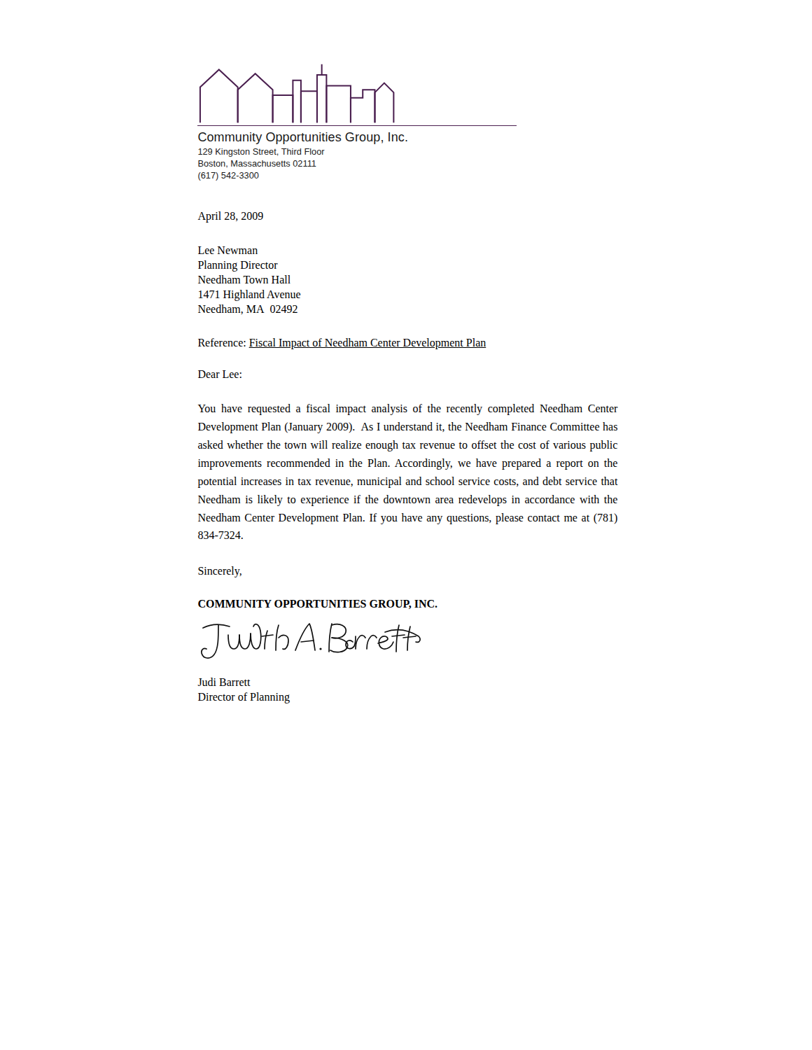Community Opportunities Group, Inc.
129 Kingston Street, Third Floor
Boston, Massachusetts 02111
(617) 542-3300
April 28, 2009
Lee Newman
Planning Director
Needham Town Hall
1471 Highland Avenue
Needham, MA 02492
Reference: Fiscal Impact of Needham Center Development Plan
Dear Lee:
You have requested a fiscal impact analysis of the recently completed Needham Center Development Plan (January 2009). As I understand it, the Needham Finance Committee has asked whether the town will realize enough tax revenue to offset the cost of various public improvements recommended in the Plan. Accordingly, we have prepared a report on the potential increases in tax revenue, municipal and school service costs, and debt service that Needham is likely to experience if the downtown area redevelops in accordance with the Needham Center Development Plan. If you have any questions, please contact me at (781) 834-7324.
Sincerely,
COMMUNITY OPPORTUNITIES GROUP, INC.
Judi Barrett
Director of Planning